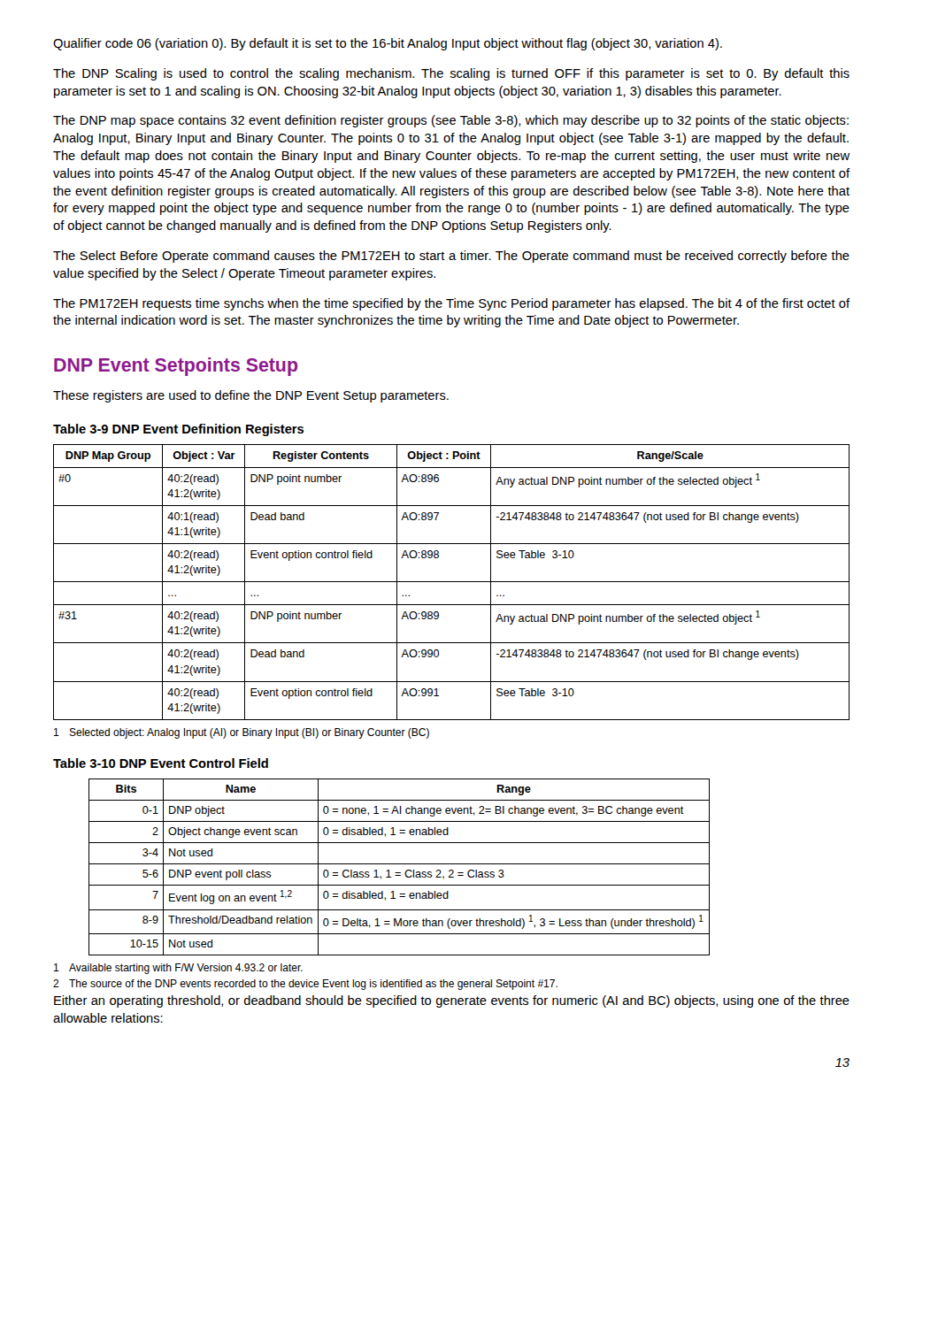Qualifier code 06 (variation 0). By default it is set to the 16-bit Analog Input object without flag (object 30, variation 4).
The DNP Scaling is used to control the scaling mechanism. The scaling is turned OFF if this parameter is set to 0. By default this parameter is set to 1 and scaling is ON. Choosing 32-bit Analog Input objects (object 30, variation 1, 3) disables this parameter.
The DNP map space contains 32 event definition register groups (see Table 3-8), which may describe up to 32 points of the static objects: Analog Input, Binary Input and Binary Counter. The points 0 to 31 of the Analog Input object (see Table 3-1) are mapped by the default. The default map does not contain the Binary Input and Binary Counter objects. To re-map the current setting, the user must write new values into points 45-47 of the Analog Output object. If the new values of these parameters are accepted by PM172EH, the new content of the event definition register groups is created automatically. All registers of this group are described below (see Table 3-8). Note here that for every mapped point the object type and sequence number from the range 0 to (number points - 1) are defined automatically. The type of object cannot be changed manually and is defined from the DNP Options Setup Registers only.
The Select Before Operate command causes the PM172EH to start a timer. The Operate command must be received correctly before the value specified by the Select / Operate Timeout parameter expires.
The PM172EH requests time synchs when the time specified by the Time Sync Period parameter has elapsed. The bit 4 of the first octet of the internal indication word is set. The master synchronizes the time by writing the Time and Date object to Powermeter.
DNP Event Setpoints Setup
These registers are used to define the DNP Event Setup parameters.
Table 3-9 DNP Event Definition Registers
| DNP Map Group | Object : Var | Register Contents | Object : Point | Range/Scale |
| --- | --- | --- | --- | --- |
| #0 | 40:2(read) 41:2(write) | DNP point number | AO:896 | Any actual DNP point number of the selected object 1 |
| | 40:1(read) 41:1(write) | Dead band | AO:897 | -2147483848 to 2147483647 (not used for BI change events) |
| | 40:2(read) 41:2(write) | Event option control field | AO:898 | See Table 3-10 |
| | ... | ... | ... | ... |
| #31 | 40:2(read) 41:2(write) | DNP point number | AO:989 | Any actual DNP point number of the selected object 1 |
| | 40:2(read) 41:2(write) | Dead band | AO:990 | -2147483848 to 2147483647 (not used for BI change events) |
| | 40:2(read) 41:2(write) | Event option control field | AO:991 | See Table 3-10 |
1 Selected object: Analog Input (AI) or Binary Input (BI) or Binary Counter (BC)
Table 3-10 DNP Event Control Field
| Bits | Name | Range |
| --- | --- | --- |
| 0-1 | DNP object | 0 = none, 1 = AI change event, 2= BI change event, 3= BC change event |
| 2 | Object change event scan | 0 = disabled, 1 = enabled |
| 3-4 | Not used | |
| 5-6 | DNP event poll class | 0 = Class 1, 1 = Class 2, 2 = Class 3 |
| 7 | Event log on an event 1,2 | 0 = disabled, 1 = enabled |
| 8-9 | Threshold/Deadband relation | 0 = Delta, 1 = More than (over threshold) 1 , 3 = Less than (under threshold) 1 |
| 10-15 | Not used | |
1 Available starting with F/W Version 4.93.2 or later.
2 The source of the DNP events recorded to the device Event log is identified as the general Setpoint #17.
Either an operating threshold, or deadband should be specified to generate events for numeric (AI and BC) objects, using one of the three allowable relations:
13